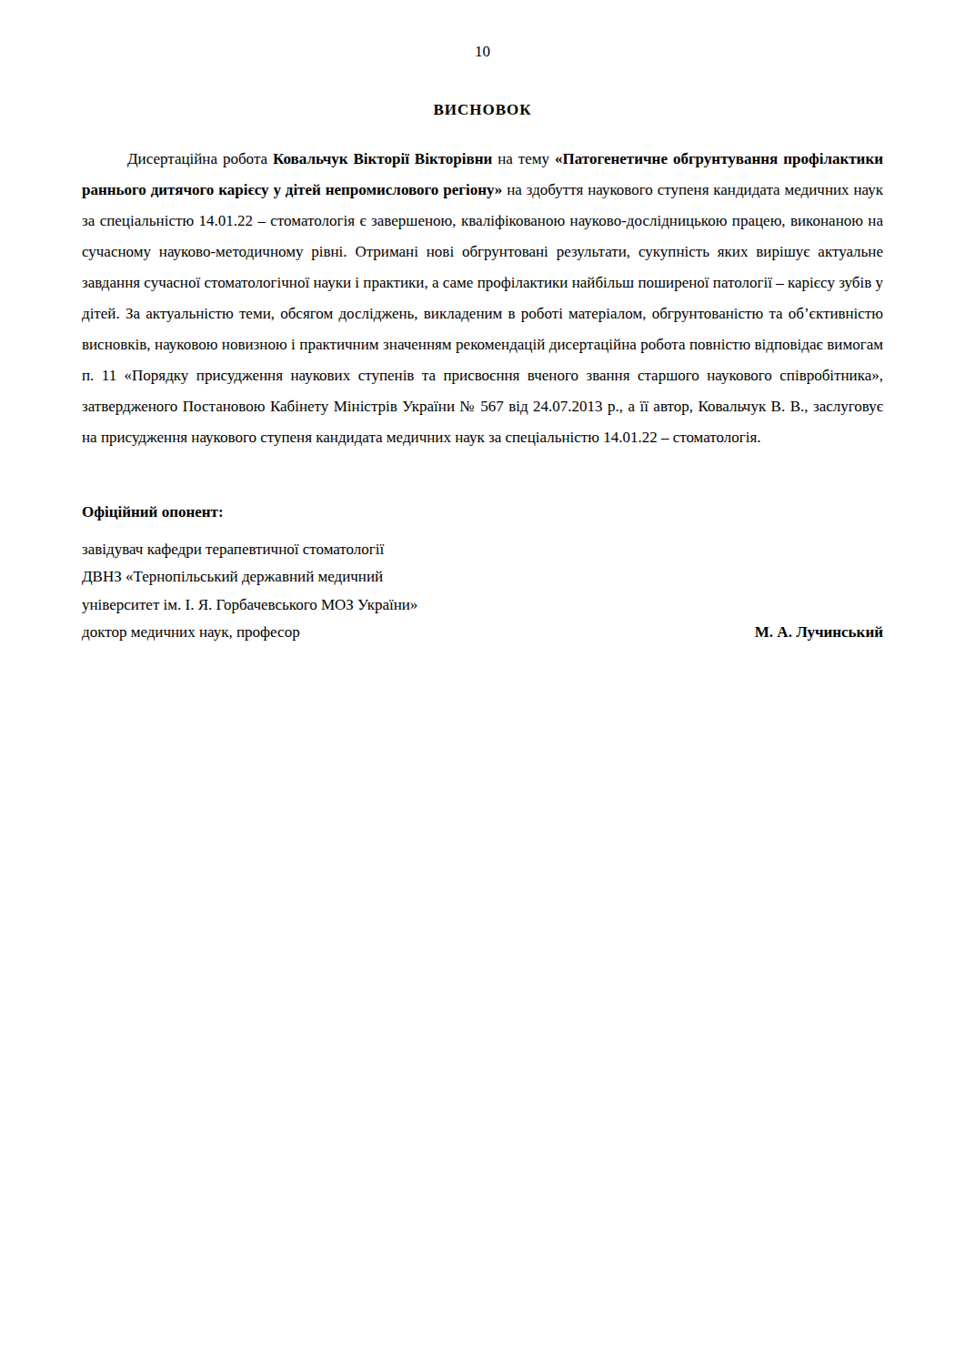10
ВИСНОВОК
Дисертаційна робота Ковальчук Вікторії Вікторівни на тему «Патогенетичне обгрунтування профілактики раннього дитячого карієсу у дітей непромислового регіону» на здобуття наукового ступеня кандидата медичних наук за спеціальністю 14.01.22 – стоматологія є завершеною, кваліфікованою науково-дослідницькою працею, виконаною на сучасному науково-методичному рівні. Отримані нові обгрунтовані результати, сукупність яких вирішує актуальне завдання сучасної стоматологічної науки і практики, а саме профілактики найбільш поширеної патології – карієсу зубів у дітей. За актуальністю теми, обсягом досліджень, викладеним в роботі матеріалом, обгрунтованістю та об’єктивністю висновків, науковою новизною і практичним значенням рекомендацій дисертаційна робота повністю відповідає вимогам п. 11 «Порядку присудження наукових ступенів та присвоєння вченого звання старшого наукового співробітника», затвердженого Постановою Кабінету Міністрів України № 567 від 24.07.2013 р., а її автор, Ковальчук В. В., заслуговує на присудження наукового ступеня кандидата медичних наук за спеціальністю 14.01.22 – стоматологія.
Офіційний опонент:
завідувач кафедри терапевтичної стоматології
ДВНЗ «Тернопільський державний медичний
університет ім. І. Я. Горбачевського МОЗ України»
доктор медичних наук, професор
М. А. Лучинський